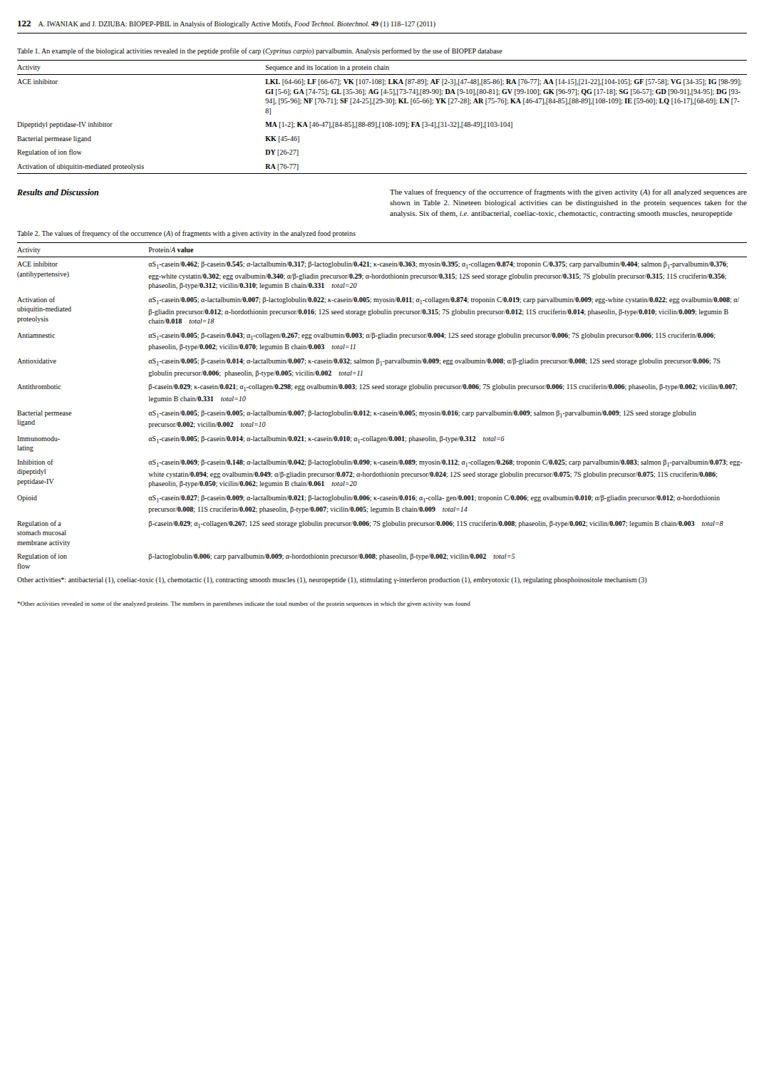122 A. IWANIAK and J. DZIUBA: BIOPEP-PBIL in Analysis of Biologically Active Motifs, Food Technol. Biotechnol. 49 (1) 118–127 (2011)
Table 1. An example of the biological activities revealed in the peptide profile of carp (Cyprinus carpio) parvalbumin. Analysis performed by the use of BIOPEP database
| Activity | Sequence and its location in a protein chain |
| --- | --- |
| ACE inhibitor | LKL [64-66]; LF [66-67]; VK [107-108]; LKA [87-89]; AF [2-3],[47-48],[85-86]; RA [76-77]; AA [14-15],[21-22],[104-105]; GF [57-58]; VG [34-35]; IG [98-99]; GI [5-6]; GA [74-75]; GL [35-36]; AG [4-5],[73-74],[89-90]; DA [9-10],[80-81]; GV [99-100]; GK [96-97]; QG [17-18]; SG [56-57]; GD [90-91],[94-95]; DG [93-94], [95-96]; NF [70-71]; SF [24-25],[29-30]; KL [65-66]; YK [27-28]; AR [75-76]; KA [46-47],[84-85],[88-89],[108-109]; IE [59-60]; LQ [16-17],[68-69]; LN [7-8] |
| Dipeptidyl peptidase-IV inhibitor | MA [1-2]; KA [46-47],[84-85],[88-89],[108-109]; FA [3-4],[31-32],[48-49],[103-104] |
| Bacterial permease ligand | KK [45-46] |
| Regulation of ion flow | DY [26-27] |
| Activation of ubiquitin-mediated proteolysis | RA [76-77] |
Results and Discussion
The values of frequency of the occurrence of fragments with the given activity (A) for all analyzed sequences are shown in Table 2. Nineteen biological activities can be distinguished in the protein sequences taken for the analysis. Six of them, i.e. antibacterial, coeliac-toxic, chemotactic, contracting smooth muscles, neuropeptide
Table 2. The values of frequency of the occurrence (A) of fragments with a given activity in the analyzed food proteins
| Activity | Protein/ A value |
| --- | --- |
| ACE inhibitor (antihypertensive) | αS 1 -casein/ 0.462 ; β-casein/ 0.545 ; α-lactalbumin/ 0.317 ; β-lactoglobulin/ 0.421 ; κ-casein/ 0.363 ; myosin/ 0.395 ; α 1 -collagen/ 0.874 ; troponin C/ 0.375 ; carp parvalbumin/ 0.404 ; salmon β 1 -parvalbumin/ 0.376 ; egg-white cystatin/ 0.302 ; egg ovalbumin/ 0.340 ; α/β-gliadin precursor/ 0.29 ; α-hordothionin precursor/ 0.315 ; 12S seed storage globulin precursor/ 0.315 ; 7S globulin precursor/ 0.315 ; 11S cruciferin/ 0.356 ; phaseolin, β-type/ 0.312 ; vicilin/ 0.310 ; legumin B chain/ 0.331 total=20 |
| Activation of ubiquitin-mediated proteolysis | αS 1 -casein/ 0.005 ; α-lactalbumin/ 0.007 ; β-lactoglobulin/ 0.022 ; κ-casein/ 0.005 ; myosin/ 0.011 ; α 1 -collagen/ 0.874 ; troponin C/ 0.019 ; carp parvalbumin/ 0.009 ; egg-white cystatin/ 0.022 ; egg ovalbumin/ 0.008 ; α/β-gliadin precursor/ 0.012 ; α-hordothionin precursor/ 0.016 ; 12S seed storage globulin precursor/ 0.315 ; 7S globulin precursor/ 0.012 ; 11S cruciferin/ 0.014 ; phaseolin, β-type/ 0.010 ; vicilin/ 0.009 ; legumin B chain/ 0.018 total=18 |
| Antiamnestic | αS 1 -casein/ 0.005 ; β-casein/ 0.043 ; α 1 -collagen/ 0.267 ; egg ovalbumin/ 0.003 ; α/β-gliadin precursor/ 0.004 ; 12S seed storage globulin precursor/ 0.006 ; 7S globulin precursor/ 0.006 ; 11S cruciferin/ 0.006 ; phaseolin, β-type/ 0.002 ; vicilin/ 0.070 ; legumin B chain/ 0.003 total=11 |
| Antioxidative | αS 1 -casein/ 0.005 ; β-casein/ 0.014 ; α-lactalbumin/ 0.007 ; κ-casein/ 0.032 ; salmon β 1 -parvalbumin/ 0.009 ; egg ovalbumin/ 0.008 ; α/β-gliadin precursor/ 0.008 ; 12S seed storage globulin precursor/ 0.006 ; 7S globulin precursor/ 0.006 ; phaseolin, β-type/ 0.005 ; vicilin/ 0.002 total=11 |
| Antithrombotic | β-casein/ 0.029 ; κ-casein/ 0.021 ; α 1 -collagen/ 0.298 ; egg ovalbumin/ 0.003 ; 12S seed storage globulin precursor/ 0.006 ; 7S globulin precursor/ 0.006 ; 11S cruciferin/ 0.006 ; phaseolin, β-type/ 0.002 ; vicilin/ 0.007 ; legumin B chain/ 0.331 total=10 |
| Bacterial permease ligand | αS 1 -casein/ 0.005 ; β-casein/ 0.005 ; α-lactalbumin/ 0.007 ; β-lactoglobulin/ 0.012 ; κ-casein/ 0.005 ; myosin/ 0.016 ; carp parvalbumin/ 0.009 ; salmon β 1 -parvalbumin/ 0.009 ; 12S seed storage globulin precursor/ 0.002 ; vicilin/ 0.002 total=10 |
| Immunomodu- lating | αS 1 -casein/ 0.005 ; β-casein/ 0.014 ; α-lactalbumin/ 0.021 ; κ-casein/ 0.010 ; α 1 -collagen/ 0.001 ; phaseolin, β-type/ 0.312 total=6 |
| Inhibition of dipeptidyl peptidase-IV | αS 1 -casein/ 0.069 ; β-casein/ 0.148 ; α-lactalbumin/ 0.042 ; β-lactoglobulin/ 0.090 ; κ-casein/ 0.089 ; myosin/ 0.112 ; α 1 -collagen/ 0.268 ; troponin C/ 0.025 ; carp parvalbumin/ 0.083 ; salmon β 1 -parvalbumin/ 0.073 ; egg-white cystatin/ 0.094 ; egg ovalbumin/ 0.049 ; α/β-gliadin precursor/ 0.072 ; α-hordothionin precursor/ 0.024 ; 12S seed storage globulin precursor/ 0.075 ; 7S globulin precursor/ 0.075 ; 11S cruciferin/ 0.086 ; phaseolin, β-type/ 0.050 ; vicilin/ 0.062 ; legumin B chain/ 0.061 total=20 |
| Opioid | αS 1 -casein/ 0.027 ; β-casein/ 0.009 ; α-lactalbumin/ 0.021 ; β-lactoglobulin/ 0.006 ; κ-casein/ 0.016 ; α 1 -colla- gen/ 0.001 ; troponin C/ 0.006 ; egg ovalbumin/ 0.010 ; α/β-gliadin precursor/ 0.012 ; α-hordothionin precursor/ 0.008 ; 11S cruciferin/ 0.002 ; phaseolin, β-type/ 0.007 ; vicilin/ 0.005 ; legumin B chain/ 0.009 total=14 |
| Regulation of a stomach mucosal membrane activity | β-casein/ 0.029 ; α 1 -collagen/ 0.267 ; 12S seed storage globulin precursor/ 0.006 ; 7S globulin precursor/ 0.006 ; 11S cruciferin/ 0.008 ; phaseolin, β-type/ 0.002 ; vicilin/ 0.007 ; legumin B chain/ 0.003 total=8 |
| Regulation of ion flow | β-lactoglobulin/ 0.006 ; carp parvalbumin/ 0.009 ; α-hordothionin precursor/ 0.008 ; phaseolin, β-type/ 0.002 ; vicilin/ 0.002 total=5 |
| Other activities*: antibacterial (1), coeliac-toxic (1), chemotactic (1), contracting smooth muscles (1), neuropeptide (1), stimulating γ-interferon production (1), embryotoxic (1), regulating phosphoinositole mechanism (3) |
*Other activities revealed in some of the analyzed proteins. The numbers in parentheses indicate the total number of the protein sequences in which the given activity was found